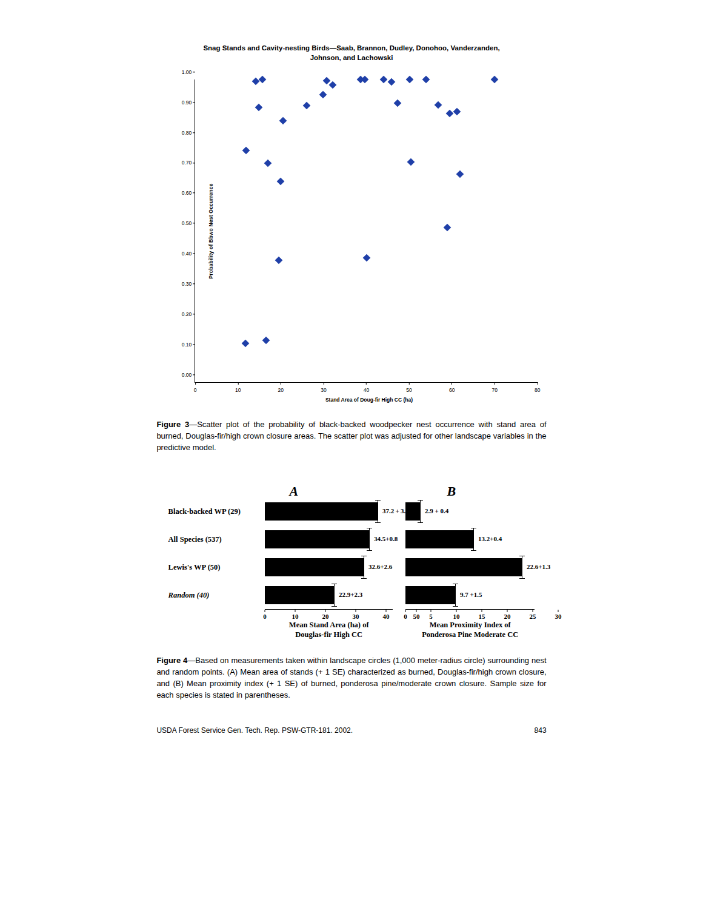Snag Stands and Cavity-nesting Birds—Saab, Brannon, Dudley, Donohoo, Vanderzanden,
Johnson, and Lachowski
Probability of Bbwo Nest Occurrence
0.00
0.10
0.20
0.30
0.40
0.50
0.60
0.70
0.80
0.90
1.00
0
10
20
30
40
50
60
70
80
Stand Area of Doug-fir High CC (ha)
Figure 3—Scatter plot of the probability of black-backed woodpecker nest occurrence with stand area of burned, Douglas-fir/high crown closure areas. The scatter plot was adjusted for other landscape variables in the predictive model.
A B
| Black-backed WP (29) | 37.2 + 3.4 | | 2.9 + 0.4 |
| All Species (537) | 34.5+0.8 | | 13.2+0.4 |
| Lewis's WP (50) | 32.6+2.6 | | 22.6+1.3 |
| Random (40) | 22.9+2.3 | | 9.7 +1.5 |
| | 0 10 20 30 40 50 | | 0 5 10 15 20 25 30 |
| | Mean Stand Area (ha) of Douglas-fir High CC | | Mean Proximity Index of Ponderosa Pine Moderate CC |
Figure 4—Based on measurements taken within landscape circles (1,000 meter-radius circle) surrounding nest and random points. (A) Mean area of stands (+ 1 SE) characterized as burned, Douglas-fir/high crown closure, and (B) Mean proximity index (+ 1 SE) of burned, ponderosa pine/moderate crown closure. Sample size for each species is stated in parentheses.
USDA Forest Service Gen. Tech. Rep. PSW-GTR-181. 2002. 843